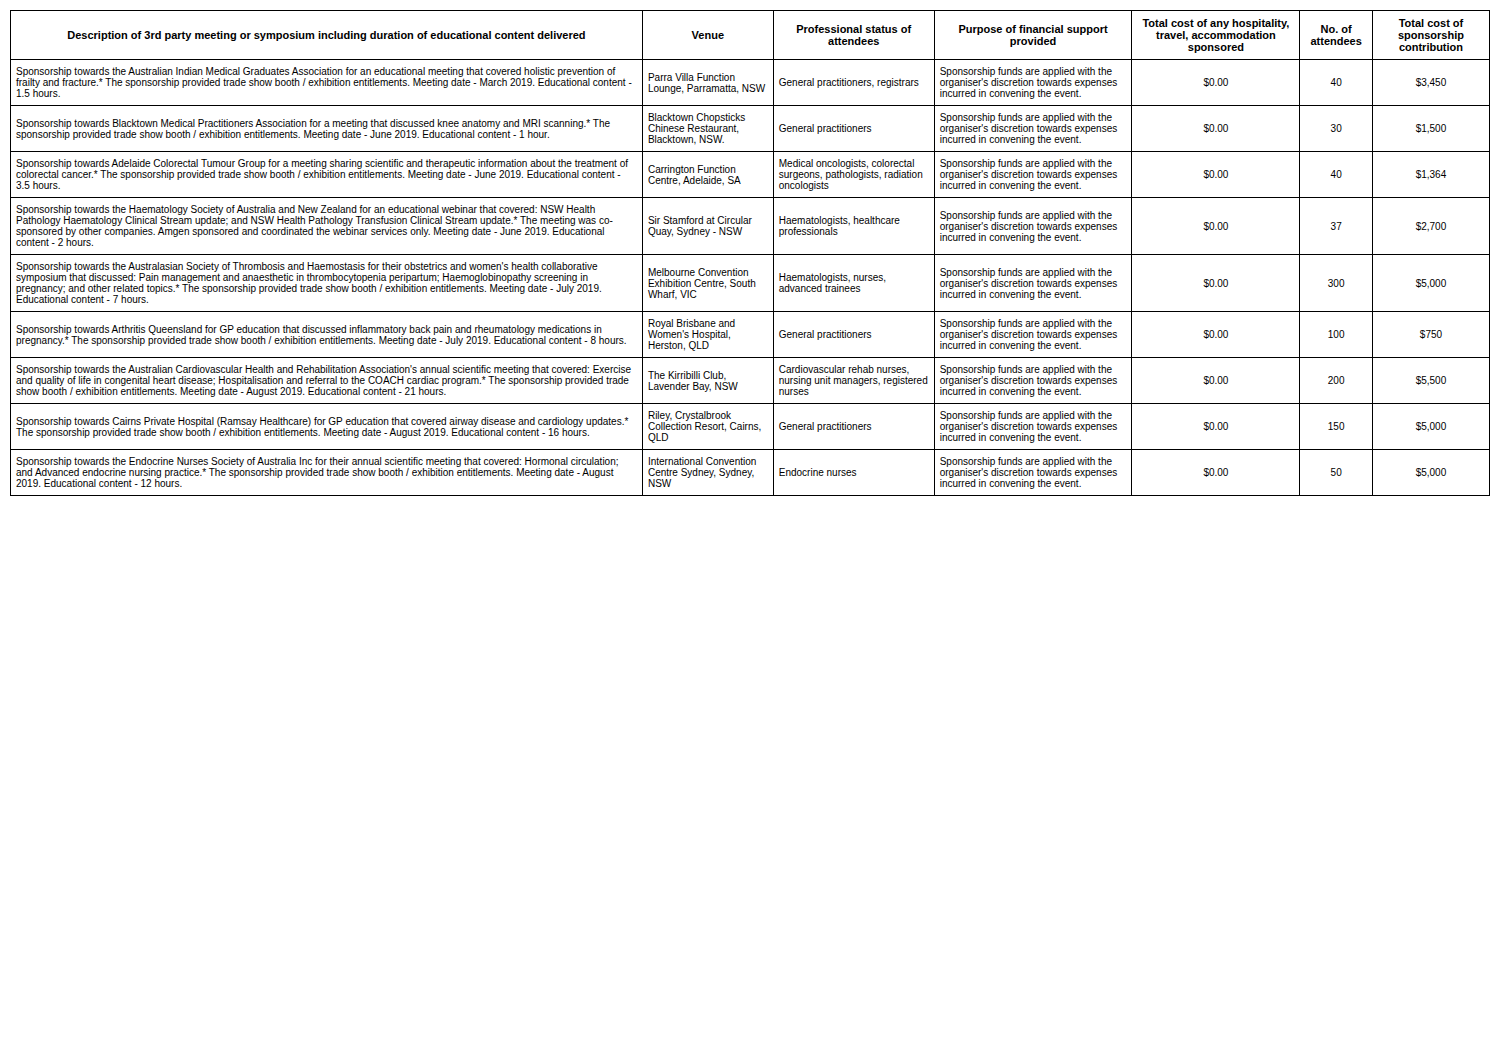| Description of 3rd party meeting or symposium including duration of educational content delivered | Venue | Professional status of attendees | Purpose of financial support provided | Total cost of any hospitality, travel, accommodation sponsored | No. of attendees | Total cost of sponsorship contribution |
| --- | --- | --- | --- | --- | --- | --- |
| Sponsorship towards the Australian Indian Medical Graduates Association for an educational meeting that covered holistic prevention of frailty and fracture.* The sponsorship provided trade show booth / exhibition entitlements. Meeting date - March 2019. Educational content - 1.5 hours. | Parra Villa Function Lounge, Parramatta, NSW | General practitioners, registrars | Sponsorship funds are applied with the organiser's discretion towards expenses incurred in convening the event. | $0.00 | 40 | $3,450 |
| Sponsorship towards Blacktown Medical Practitioners Association for a meeting that discussed knee anatomy and MRI scanning.* The sponsorship provided trade show booth / exhibition entitlements. Meeting date - June 2019. Educational content - 1 hour. | Blacktown Chopsticks Chinese Restaurant, Blacktown, NSW. | General practitioners | Sponsorship funds are applied with the organiser's discretion towards expenses incurred in convening the event. | $0.00 | 30 | $1,500 |
| Sponsorship towards Adelaide Colorectal Tumour Group for a meeting sharing scientific and therapeutic information about the treatment of colorectal cancer.* The sponsorship provided trade show booth / exhibition entitlements. Meeting date - June 2019. Educational content - 3.5 hours. | Carrington Function Centre, Adelaide, SA | Medical oncologists, colorectal surgeons, pathologists, radiation oncologists | Sponsorship funds are applied with the organiser's discretion towards expenses incurred in convening the event. | $0.00 | 40 | $1,364 |
| Sponsorship towards the Haematology Society of Australia and New Zealand for an educational webinar that covered: NSW Health Pathology Haematology Clinical Stream update; and NSW Health Pathology Transfusion Clinical Stream update.* The meeting was co-sponsored by other companies. Amgen sponsored and coordinated the webinar services only. Meeting date - June 2019. Educational content - 2 hours. | Sir Stamford at Circular Quay, Sydney - NSW | Haematologists, healthcare professionals | Sponsorship funds are applied with the organiser's discretion towards expenses incurred in convening the event. | $0.00 | 37 | $2,700 |
| Sponsorship towards the Australasian Society of Thrombosis and Haemostasis for their obstetrics and women's health collaborative symposium that discussed: Pain management and anaesthetic in thrombocytopenia peripartum; Haemoglobinopathy screening in pregnancy; and other related topics.* The sponsorship provided trade show booth / exhibition entitlements. Meeting date - July 2019. Educational content - 7 hours. | Melbourne Convention Exhibition Centre, South Wharf, VIC | Haematologists, nurses, advanced trainees | Sponsorship funds are applied with the organiser's discretion towards expenses incurred in convening the event. | $0.00 | 300 | $5,000 |
| Sponsorship towards Arthritis Queensland for GP education that discussed inflammatory back pain and rheumatology medications in pregnancy.* The sponsorship provided trade show booth / exhibition entitlements. Meeting date - July 2019. Educational content - 8 hours. | Royal Brisbane and Women's Hospital, Herston, QLD | General practitioners | Sponsorship funds are applied with the organiser's discretion towards expenses incurred in convening the event. | $0.00 | 100 | $750 |
| Sponsorship towards the Australian Cardiovascular Health and Rehabilitation Association's annual scientific meeting that covered: Exercise and quality of life in congenital heart disease; Hospitalisation and referral to the COACH cardiac program.* The sponsorship provided trade show booth / exhibition entitlements. Meeting date - August 2019. Educational content - 21 hours. | The Kirribilli Club, Lavender Bay, NSW | Cardiovascular rehab nurses, nursing unit managers, registered nurses | Sponsorship funds are applied with the organiser's discretion towards expenses incurred in convening the event. | $0.00 | 200 | $5,500 |
| Sponsorship towards Cairns Private Hospital (Ramsay Healthcare) for GP education that covered airway disease and cardiology updates.* The sponsorship provided trade show booth / exhibition entitlements. Meeting date - August 2019. Educational content - 16 hours. | Riley, Crystalbrook Collection Resort, Cairns, QLD | General practitioners | Sponsorship funds are applied with the organiser's discretion towards expenses incurred in convening the event. | $0.00 | 150 | $5,000 |
| Sponsorship towards the Endocrine Nurses Society of Australia Inc for their annual scientific meeting that covered: Hormonal circulation; and Advanced endocrine nursing practice.* The sponsorship provided trade show booth / exhibition entitlements. Meeting date - August 2019. Educational content - 12 hours. | International Convention Centre Sydney, Sydney, NSW | Endocrine nurses | Sponsorship funds are applied with the organiser's discretion towards expenses incurred in convening the event. | $0.00 | 50 | $5,000 |